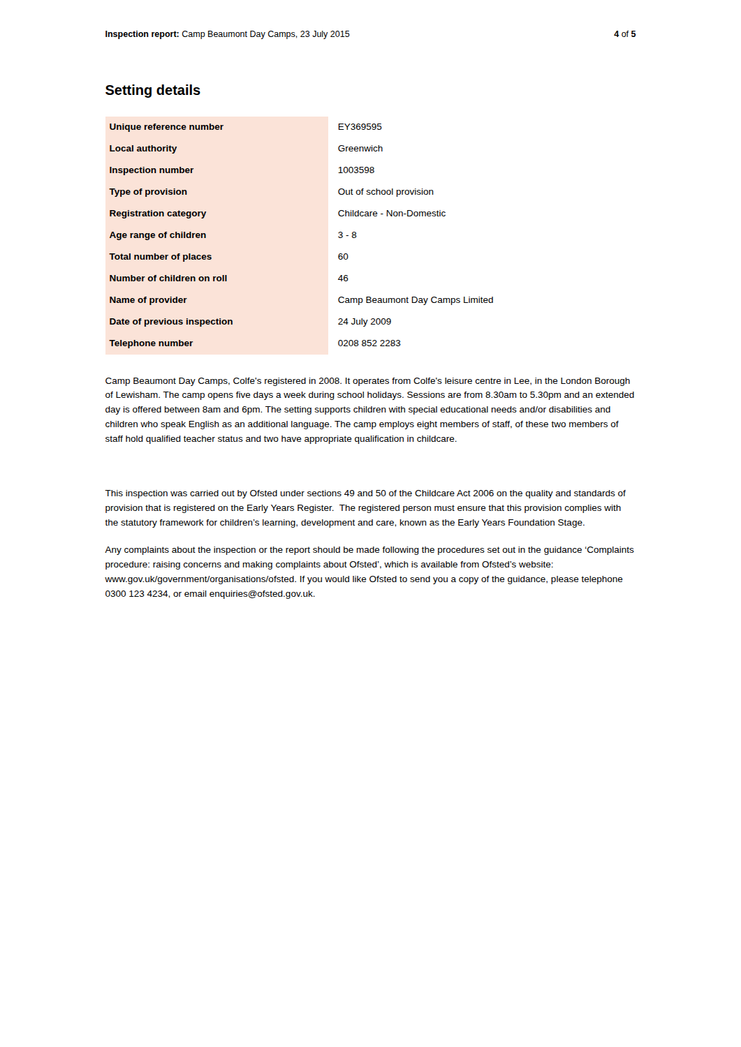Inspection report: Camp Beaumont Day Camps, 23 July 2015
4 of 5
Setting details
| Unique reference number | EY369595 |
| Local authority | Greenwich |
| Inspection number | 1003598 |
| Type of provision | Out of school provision |
| Registration category | Childcare - Non-Domestic |
| Age range of children | 3 - 8 |
| Total number of places | 60 |
| Number of children on roll | 46 |
| Name of provider | Camp Beaumont Day Camps Limited |
| Date of previous inspection | 24 July 2009 |
| Telephone number | 0208 852 2283 |
Camp Beaumont Day Camps, Colfe's registered in 2008. It operates from Colfe's leisure centre in Lee, in the London Borough of Lewisham. The camp opens five days a week during school holidays. Sessions are from 8.30am to 5.30pm and an extended day is offered between 8am and 6pm. The setting supports children with special educational needs and/or disabilities and children who speak English as an additional language. The camp employs eight members of staff, of these two members of staff hold qualified teacher status and two have appropriate qualification in childcare.
This inspection was carried out by Ofsted under sections 49 and 50 of the Childcare Act 2006 on the quality and standards of provision that is registered on the Early Years Register. The registered person must ensure that this provision complies with the statutory framework for children’s learning, development and care, known as the Early Years Foundation Stage.
Any complaints about the inspection or the report should be made following the procedures set out in the guidance ‘Complaints procedure: raising concerns and making complaints about Ofsted’, which is available from Ofsted’s website: www.gov.uk/government/organisations/ofsted. If you would like Ofsted to send you a copy of the guidance, please telephone 0300 123 4234, or email enquiries@ofsted.gov.uk.